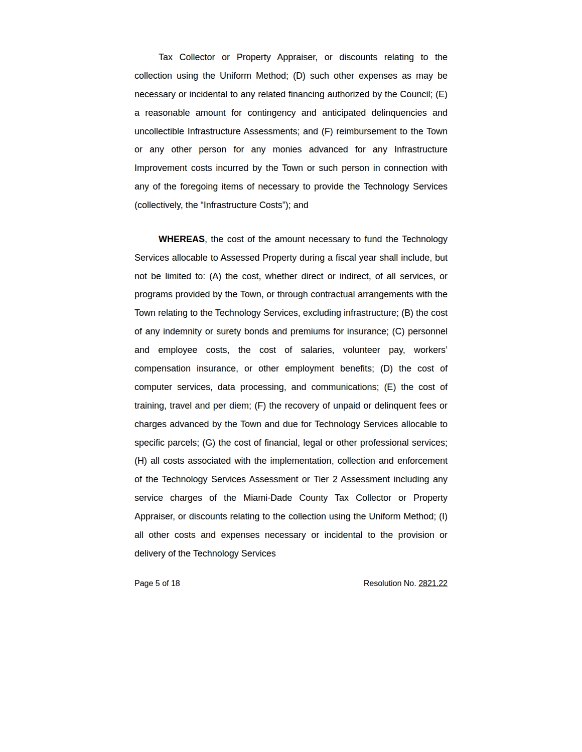Tax Collector or Property Appraiser, or discounts relating to the collection using the Uniform Method; (D) such other expenses as may be necessary or incidental to any related financing authorized by the Council; (E) a reasonable amount for contingency and anticipated delinquencies and uncollectible Infrastructure Assessments; and (F) reimbursement to the Town or any other person for any monies advanced for any Infrastructure Improvement costs incurred by the Town or such person in connection with any of the foregoing items of necessary to provide the Technology Services (collectively, the “Infrastructure Costs”); and
WHEREAS, the cost of the amount necessary to fund the Technology Services allocable to Assessed Property during a fiscal year shall include, but not be limited to: (A) the cost, whether direct or indirect, of all services, or programs provided by the Town, or through contractual arrangements with the Town relating to the Technology Services, excluding infrastructure; (B) the cost of any indemnity or surety bonds and premiums for insurance; (C) personnel and employee costs, the cost of salaries, volunteer pay, workers’ compensation insurance, or other employment benefits; (D) the cost of computer services, data processing, and communications; (E) the cost of training, travel and per diem; (F) the recovery of unpaid or delinquent fees or charges advanced by the Town and due for Technology Services allocable to specific parcels; (G) the cost of financial, legal or other professional services; (H) all costs associated with the implementation, collection and enforcement of the Technology Services Assessment or Tier 2 Assessment including any service charges of the Miami-Dade County Tax Collector or Property Appraiser, or discounts relating to the collection using the Uniform Method; (I) all other costs and expenses necessary or incidental to the provision or delivery of the Technology Services
Page 5 of 18 Resolution No. 2821.22